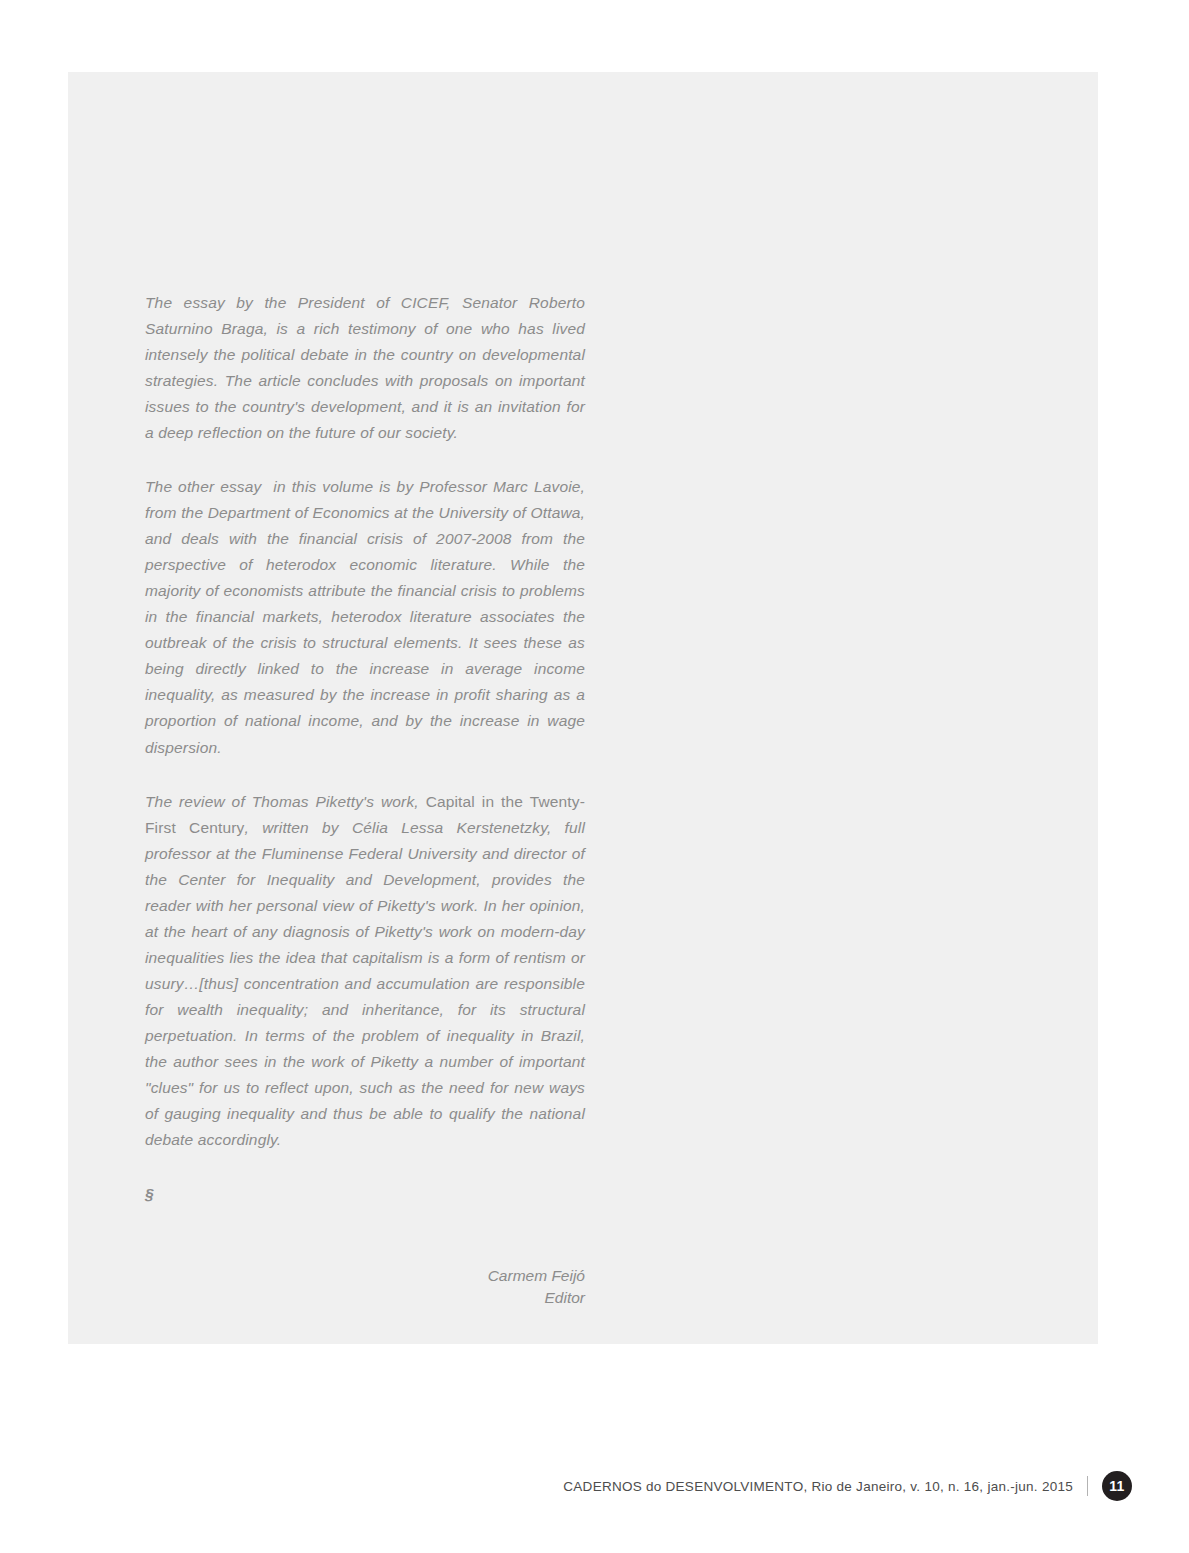The essay by the President of CICEF, Senator Roberto Saturnino Braga, is a rich testimony of one who has lived intensely the political debate in the country on developmental strategies. The article concludes with proposals on important issues to the country's development, and it is an invitation for a deep reflection on the future of our society.
The other essay in this volume is by Professor Marc Lavoie, from the Department of Economics at the University of Ottawa, and deals with the financial crisis of 2007-2008 from the perspective of heterodox economic literature. While the majority of economists attribute the financial crisis to problems in the financial markets, heterodox literature associates the outbreak of the crisis to structural elements. It sees these as being directly linked to the increase in average income inequality, as measured by the increase in profit sharing as a proportion of national income, and by the increase in wage dispersion.
The review of Thomas Piketty's work, Capital in the Twenty-First Century, written by Célia Lessa Kerstenetzky, full professor at the Fluminense Federal University and director of the Center for Inequality and Development, provides the reader with her personal view of Piketty's work. In her opinion, at the heart of any diagnosis of Piketty's work on modern-day inequalities lies the idea that capitalism is a form of rentism or usury…[thus] concentration and accumulation are responsible for wealth inequality; and inheritance, for its structural perpetuation. In terms of the problem of inequality in Brazil, the author sees in the work of Piketty a number of important "clues" for us to reflect upon, such as the need for new ways of gauging inequality and thus be able to qualify the national debate accordingly.
§
Carmem Feijó
Editor
CADERNOS do DESENVOLVIMENTO, Rio de Janeiro, v. 10, n. 16, jan.-jun. 2015 11